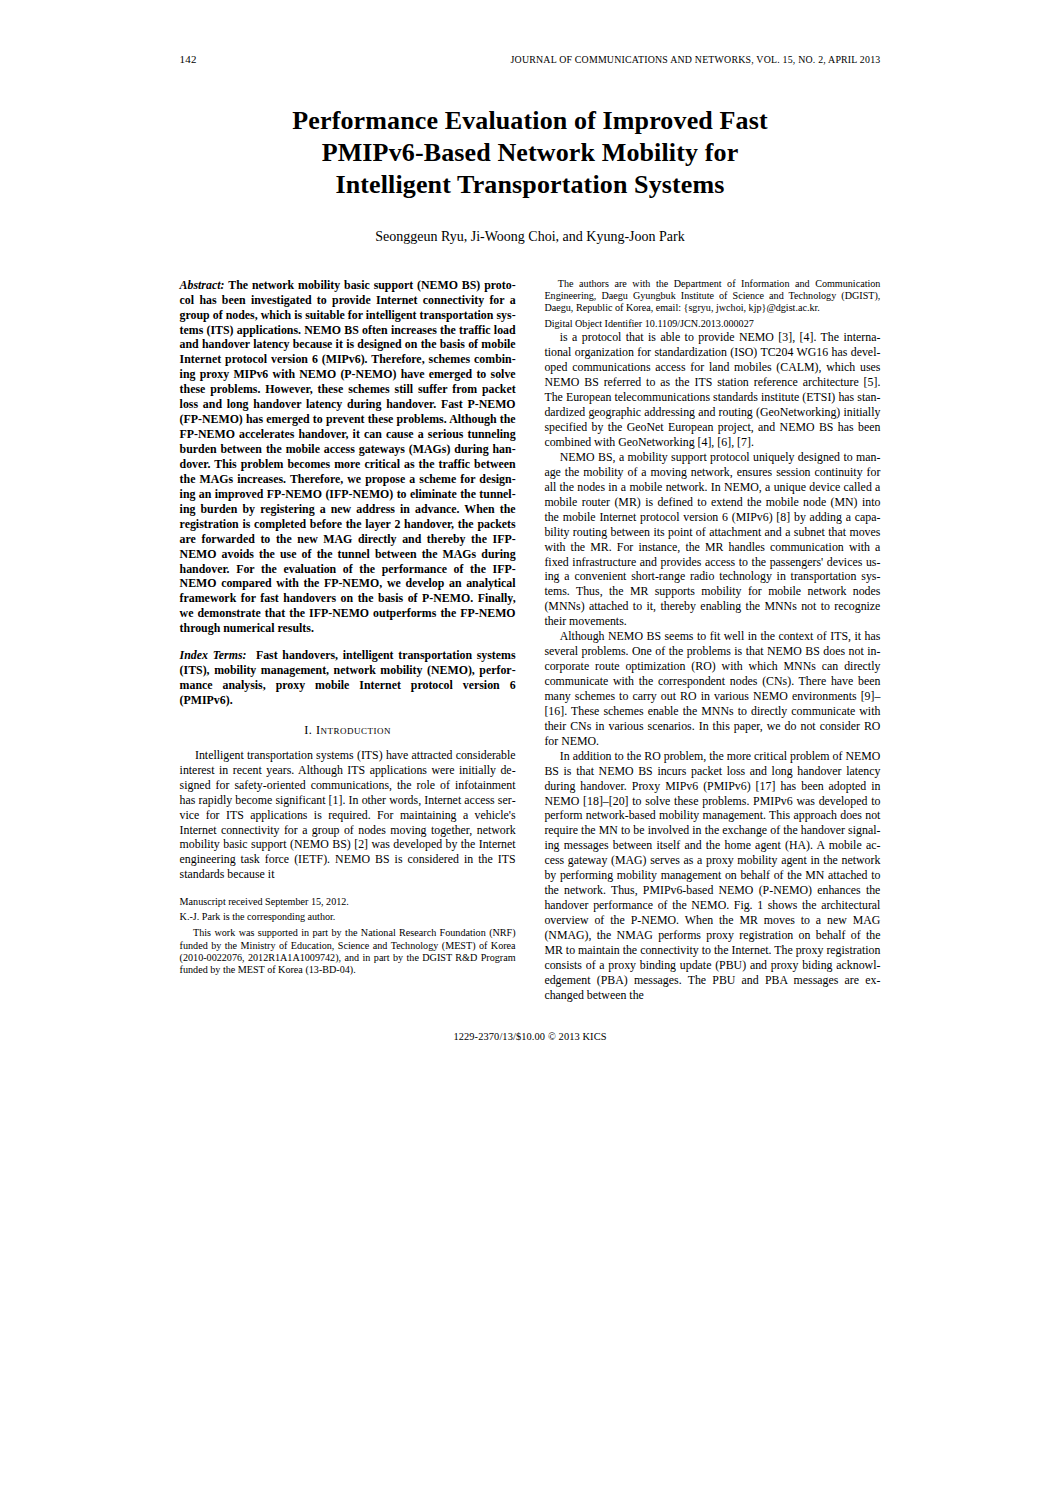142 Journal of Communications and Networks, Vol. 15, No. 2, April 2013
Performance Evaluation of Improved Fast
PMIPv6-Based Network Mobility for
Intelligent Transportation Systems
Seonggeun Ryu, Ji-Woong Choi, and Kyung-Joon Park
Abstract: The network mobility basic support (NEMO BS) protocol has been investigated to provide Internet connectivity for a group of nodes, which is suitable for intelligent transportation systems (ITS) applications. NEMO BS often increases the traffic load and handover latency because it is designed on the basis of mobile Internet protocol version 6 (MIPv6). Therefore, schemes combining proxy MIPv6 with NEMO (P-NEMO) have emerged to solve these problems. However, these schemes still suffer from packet loss and long handover latency during handover. Fast P-NEMO (FP-NEMO) has emerged to prevent these problems. Although the FP-NEMO accelerates handover, it can cause a serious tunneling burden between the mobile access gateways (MAGs) during handover. This problem becomes more critical as the traffic between the MAGs increases. Therefore, we propose a scheme for designing an improved FP-NEMO (IFP-NEMO) to eliminate the tunneling burden by registering a new address in advance. When the registration is completed before the layer 2 handover, the packets are forwarded to the new MAG directly and thereby the IFP-NEMO avoids the use of the tunnel between the MAGs during handover. For the evaluation of the performance of the IFP-NEMO compared with the FP-NEMO, we develop an analytical framework for fast handovers on the basis of P-NEMO. Finally, we demonstrate that the IFP-NEMO outperforms the FP-NEMO through numerical results.
Index Terms: Fast handovers, intelligent transportation systems (ITS), mobility management, network mobility (NEMO), performance analysis, proxy mobile Internet protocol version 6 (PMIPv6).
I. Introduction
Intelligent transportation systems (ITS) have attracted considerable interest in recent years. Although ITS applications were initially designed for safety-oriented communications, the role of infotainment has rapidly become significant [1]. In other words, Internet access service for ITS applications is required. For maintaining a vehicle's Internet connectivity for a group of nodes moving together, network mobility basic support (NEMO BS) [2] was developed by the Internet engineering task force (IETF). NEMO BS is considered in the ITS standards because it
Manuscript received September 15, 2012.
K.-J. Park is the corresponding author.
This work was supported in part by the National Research Foundation (NRF) funded by the Ministry of Education, Science and Technology (MEST) of Korea (2010-0022076, 2012R1A1A1009742), and in part by the DGIST R&D Program funded by the MEST of Korea (13-BD-04).
The authors are with the Department of Information and Communication Engineering, Daegu Gyungbuk Institute of Science and Technology (DGIST), Daegu, Republic of Korea, email: {sgryu, jwchoi, kjp}@dgist.ac.kr.
Digital Object Identifier 10.1109/JCN.2013.000027
is a protocol that is able to provide NEMO [3], [4]. The international organization for standardization (ISO) TC204 WG16 has developed communications access for land mobiles (CALM), which uses NEMO BS referred to as the ITS station reference architecture [5]. The European telecommunications standards institute (ETSI) has standardized geographic addressing and routing (GeoNetworking) initially specified by the GeoNet European project, and NEMO BS has been combined with GeoNetworking [4], [6], [7].
NEMO BS, a mobility support protocol uniquely designed to manage the mobility of a moving network, ensures session continuity for all the nodes in a mobile network. In NEMO, a unique device called a mobile router (MR) is defined to extend the mobile node (MN) into the mobile Internet protocol version 6 (MIPv6) [8] by adding a capability routing between its point of attachment and a subnet that moves with the MR. For instance, the MR handles communication with a fixed infrastructure and provides access to the passengers' devices using a convenient short-range radio technology in transportation systems. Thus, the MR supports mobility for mobile network nodes (MNNs) attached to it, thereby enabling the MNNs not to recognize their movements.
Although NEMO BS seems to fit well in the context of ITS, it has several problems. One of the problems is that NEMO BS does not incorporate route optimization (RO) with which MNNs can directly communicate with the correspondent nodes (CNs). There have been many schemes to carry out RO in various NEMO environments [9]–[16]. These schemes enable the MNNs to directly communicate with their CNs in various scenarios. In this paper, we do not consider RO for NEMO.
In addition to the RO problem, the more critical problem of NEMO BS is that NEMO BS incurs packet loss and long handover latency during handover. Proxy MIPv6 (PMIPv6) [17] has been adopted in NEMO [18]–[20] to solve these problems. PMIPv6 was developed to perform network-based mobility management. This approach does not require the MN to be involved in the exchange of the handover signaling messages between itself and the home agent (HA). A mobile access gateway (MAG) serves as a proxy mobility agent in the network by performing mobility management on behalf of the MN attached to the network. Thus, PMIPv6-based NEMO (P-NEMO) enhances the handover performance of the NEMO. Fig. 1 shows the architectural overview of the P-NEMO. When the MR moves to a new MAG (NMAG), the NMAG performs proxy registration on behalf of the MR to maintain the connectivity to the Internet. The proxy registration consists of a proxy binding update (PBU) and proxy biding acknowledgement (PBA) messages. The PBU and PBA messages are exchanged between the
1229-2370/13/$10.00 © 2013 KICS